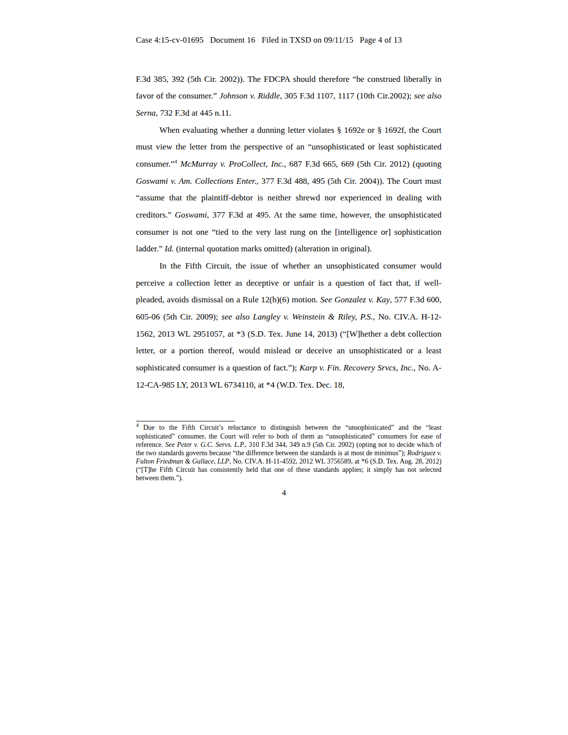Case 4:15-cv-01695 Document 16 Filed in TXSD on 09/11/15 Page 4 of 13
F.3d 385, 392 (5th Cir. 2002)). The FDCPA should therefore “be construed liberally in favor of the consumer.” Johnson v. Riddle, 305 F.3d 1107, 1117 (10th Cir.2002); see also Serna, 732 F.3d at 445 n.11.
When evaluating whether a dunning letter violates § 1692e or § 1692f, the Court must view the letter from the perspective of an “unsophisticated or least sophisticated consumer.”4 McMurray v. ProCollect, Inc., 687 F.3d 665, 669 (5th Cir. 2012) (quoting Goswami v. Am. Collections Enter., 377 F.3d 488, 495 (5th Cir. 2004)). The Court must “assume that the plaintiff-debtor is neither shrewd nor experienced in dealing with creditors.” Goswami, 377 F.3d at 495. At the same time, however, the unsophisticated consumer is not one “tied to the very last rung on the [intelligence or] sophistication ladder.” Id. (internal quotation marks omitted) (alteration in original).
In the Fifth Circuit, the issue of whether an unsophisticated consumer would perceive a collection letter as deceptive or unfair is a question of fact that, if well-pleaded, avoids dismissal on a Rule 12(b)(6) motion. See Gonzalez v. Kay, 577 F.3d 600, 605-06 (5th Cir. 2009); see also Langley v. Weinstein & Riley, P.S., No. CIV.A. H-12-1562, 2013 WL 2951057, at *3 (S.D. Tex. June 14, 2013) (“[W]hether a debt collection letter, or a portion thereof, would mislead or deceive an unsophisticated or a least sophisticated consumer is a question of fact.”); Karp v. Fin. Recovery Srvcs, Inc., No. A-12-CA-985 LY, 2013 WL 6734110, at *4 (W.D. Tex. Dec. 18,
4 Due to the Fifth Circuit’s reluctance to distinguish between the “unsophisticated” and the “least sophisticated” consumer, the Court will refer to both of them as “unsophisticated” consumers for ease of reference. See Peter v. G.C. Servs. L.P., 310 F.3d 344, 349 n.9 (5th Cir. 2002) (opting not to decide which of the two standards governs because “the difference between the standards is at most de minimus”); Rodriguez v. Fulton Friedman & Gullace, LLP, No. CIV.A. H-11-4592, 2012 WL 3756589, at *6 (S.D. Tex. Aug. 28, 2012) (“[T]he Fifth Circuit has consistently held that one of these standards applies; it simply has not selected between them.”).
4